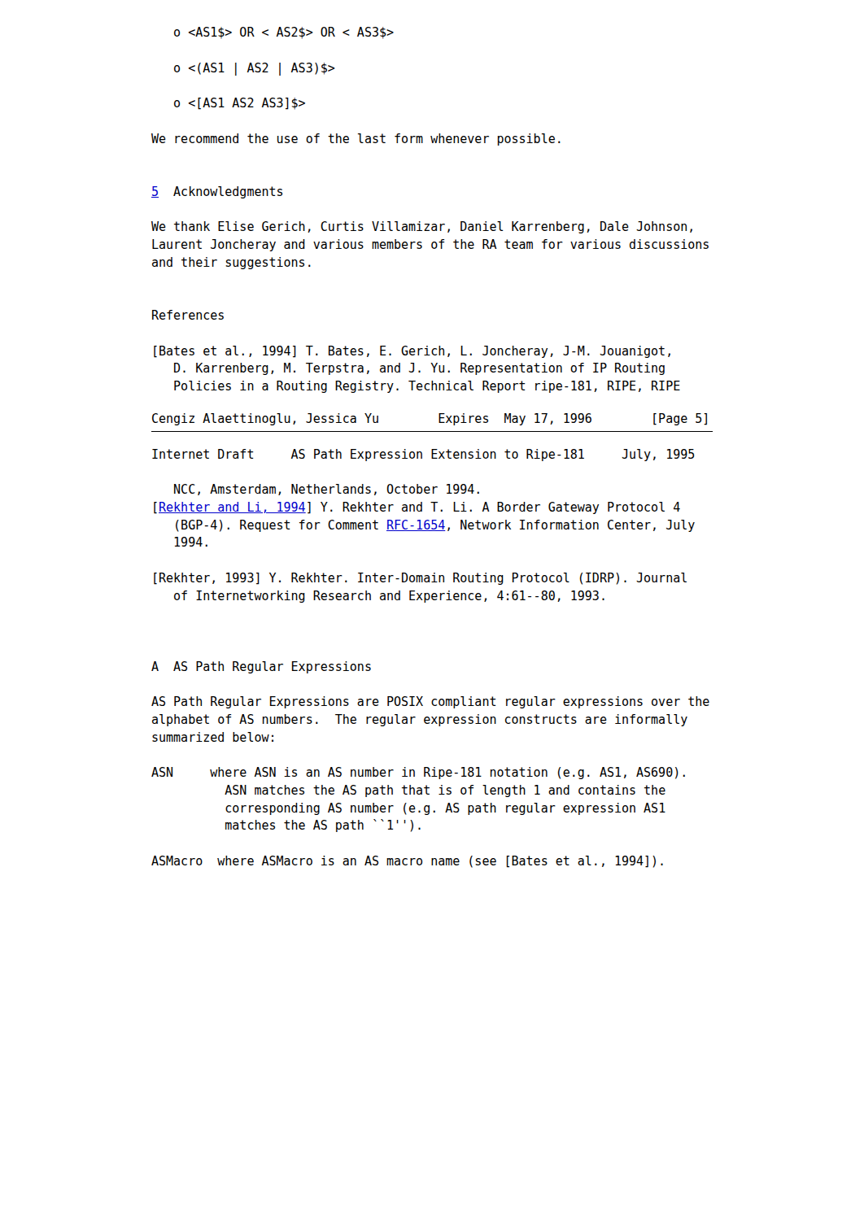o <AS1$> OR < AS2$> OR < AS3$>

   o <(AS1 | AS2 | AS3)$>

   o <[AS1 AS2 AS3]$>

We recommend the use of the last form whenever possible.


5  Acknowledgments

We thank Elise Gerich, Curtis Villamizar, Daniel Karrenberg, Dale Johnson,
Laurent Joncheray and various members of the RA team for various discussions
and their suggestions.


References

[Bates et al., 1994] T. Bates, E. Gerich, L. Joncheray, J-M. Jouanigot,
   D. Karrenberg, M. Terpstra, and J. Yu. Representation of IP Routing
   Policies in a Routing Registry. Technical Report ripe-181, RIPE, RIPE
Cengiz Alaettinoglu, Jessica Yu        Expires  May 17, 1996        [Page 5]
Internet Draft     AS Path Expression Extension to Ripe-181     July, 1995

   NCC, Amsterdam, Netherlands, October 1994.
[Rekhter and Li, 1994] Y. Rekhter and T. Li. A Border Gateway Protocol 4
   (BGP-4). Request for Comment RFC-1654, Network Information Center, July
   1994.

[Rekhter, 1993] Y. Rekhter. Inter-Domain Routing Protocol (IDRP). Journal
   of Internetworking Research and Experience, 4:61--80, 1993.



A  AS Path Regular Expressions

AS Path Regular Expressions are POSIX compliant regular expressions over the
alphabet of AS numbers.  The regular expression constructs are informally
summarized below:

ASN     where ASN is an AS number in Ripe-181 notation (e.g. AS1, AS690).
          ASN matches the AS path that is of length 1 and contains the
          corresponding AS number (e.g. AS path regular expression AS1
          matches the AS path ``1'').

ASMacro  where ASMacro is an AS macro name (see [Bates et al., 1994]).